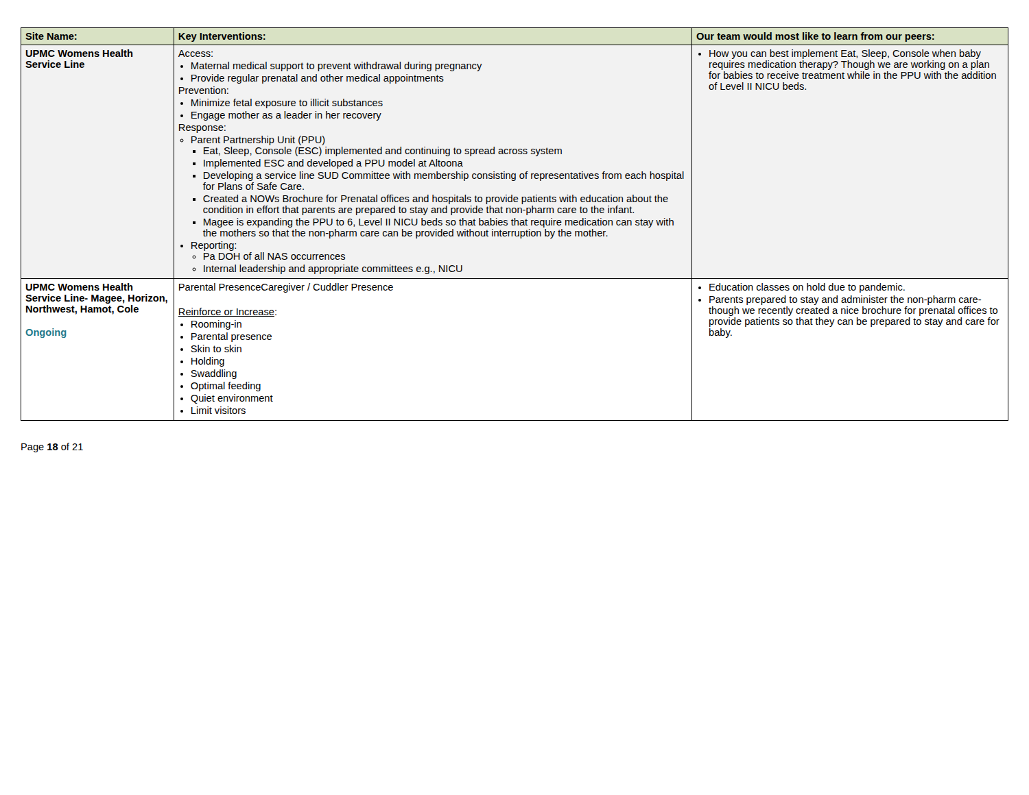| Site Name: | Key Interventions: | Our team would most like to learn from our peers: |
| --- | --- | --- |
| UPMC Womens Health Service Line | Access: Maternal medical support to prevent withdrawal during pregnancy Provide regular prenatal and other medical appointments Prevention: Minimize fetal exposure to illicit substances Engage mother as a leader in her recovery Response: Parent Partnership Unit (PPU) Eat, Sleep, Console (ESC) implemented and continuing to spread across system Implemented ESC and developed a PPU model at Altoona Developing a service line SUD Committee with membership consisting of representatives from each hospital for Plans of Safe Care. Created a NOWs Brochure for Prenatal offices and hospitals to provide patients with education about the condition in effort that parents are prepared to stay and provide that non-pharm care to the infant. Magee is expanding the PPU to 6, Level II NICU beds so that babies that require medication can stay with the mothers so that the non-pharm care can be provided without interruption by the mother. Reporting: Pa DOH of all NAS occurrences Internal leadership and appropriate committees e.g., NICU | How you can best implement Eat, Sleep, Console when baby requires medication therapy? Though we are working on a plan for babies to receive treatment while in the PPU with the addition of Level II NICU beds. |
| UPMC Womens Health Service Line- Magee, Horizon, Northwest, Hamot, Cole Ongoing | Parental PresenceCaregiver / Cuddler Presence Reinforce or Increase : Rooming-in Parental presence Skin to skin Holding Swaddling Optimal feeding Quiet environment Limit visitors | Education classes on hold due to pandemic. Parents prepared to stay and administer the non-pharm care- though we recently created a nice brochure for prenatal offices to provide patients so that they can be prepared to stay and care for baby. |
Page 18 of 21